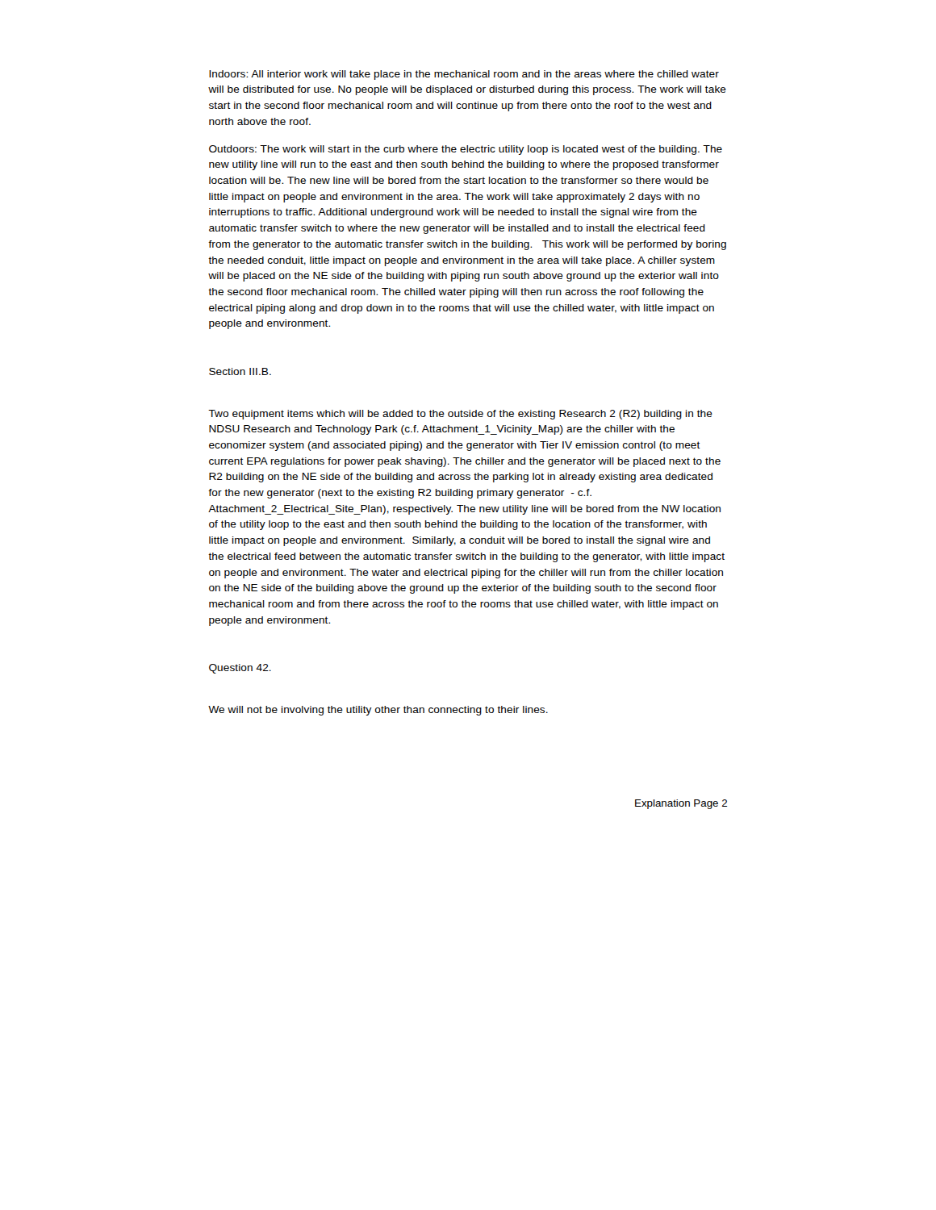Indoors: All interior work will take place in the mechanical room and in the areas where the chilled water will be distributed for use. No people will be displaced or disturbed during this process. The work will take start in the second floor mechanical room and will continue up from there onto the roof to the west and north above the roof.
Outdoors: The work will start in the curb where the electric utility loop is located west of the building. The new utility line will run to the east and then south behind the building to where the proposed transformer location will be. The new line will be bored from the start location to the transformer so there would be little impact on people and environment in the area. The work will take approximately 2 days with no interruptions to traffic. Additional underground work will be needed to install the signal wire from the automatic transfer switch to where the new generator will be installed and to install the electrical feed from the generator to the automatic transfer switch in the building. This work will be performed by boring the needed conduit, little impact on people and environment in the area will take place. A chiller system will be placed on the NE side of the building with piping run south above ground up the exterior wall into the second floor mechanical room. The chilled water piping will then run across the roof following the electrical piping along and drop down in to the rooms that will use the chilled water, with little impact on people and environment.
Section III.B.
Two equipment items which will be added to the outside of the existing Research 2 (R2) building in the NDSU Research and Technology Park (c.f. Attachment_1_Vicinity_Map) are the chiller with the economizer system (and associated piping) and the generator with Tier IV emission control (to meet current EPA regulations for power peak shaving). The chiller and the generator will be placed next to the R2 building on the NE side of the building and across the parking lot in already existing area dedicated for the new generator (next to the existing R2 building primary generator - c.f. Attachment_2_Electrical_Site_Plan), respectively. The new utility line will be bored from the NW location of the utility loop to the east and then south behind the building to the location of the transformer, with little impact on people and environment. Similarly, a conduit will be bored to install the signal wire and the electrical feed between the automatic transfer switch in the building to the generator, with little impact on people and environment. The water and electrical piping for the chiller will run from the chiller location on the NE side of the building above the ground up the exterior of the building south to the second floor mechanical room and from there across the roof to the rooms that use chilled water, with little impact on people and environment.
Question 42.
We will not be involving the utility other than connecting to their lines.
Explanation Page 2